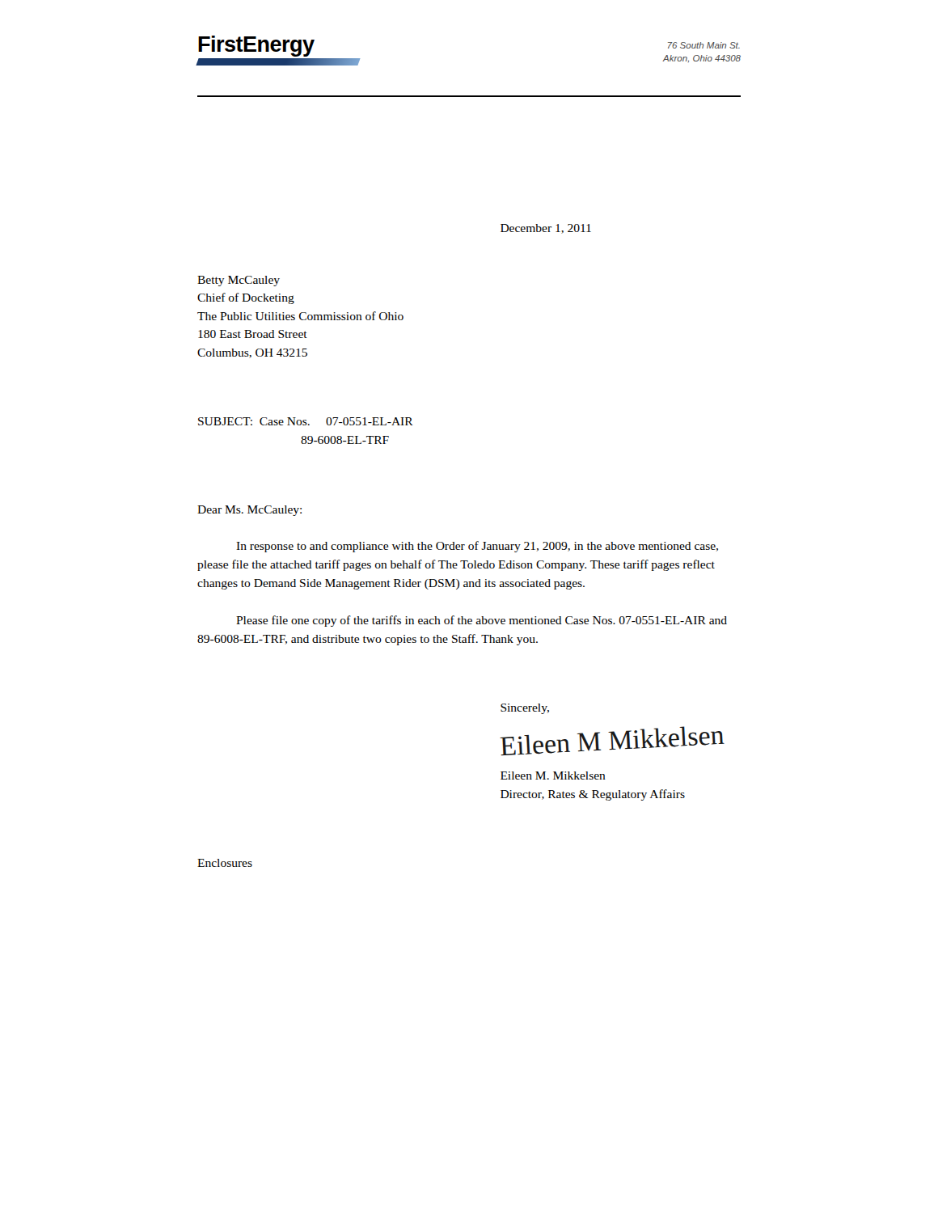FirstEnergy
76 South Main St.
Akron, Ohio 44308
December 1, 2011
Betty McCauley
Chief of Docketing
The Public Utilities Commission of Ohio
180 East Broad Street
Columbus, OH 43215
SUBJECT: Case Nos. 07-0551-EL-AIR 89-6008-EL-TRF
Dear Ms. McCauley:
In response to and compliance with the Order of January 21, 2009, in the above mentioned case, please file the attached tariff pages on behalf of The Toledo Edison Company. These tariff pages reflect changes to Demand Side Management Rider (DSM) and its associated pages.
Please file one copy of the tariffs in each of the above mentioned Case Nos. 07-0551-EL-AIR and 89-6008-EL-TRF, and distribute two copies to the Staff. Thank you.
Sincerely,
Eileen M Mikkelsen
Eileen M. Mikkelsen
Director, Rates & Regulatory Affairs
Enclosures